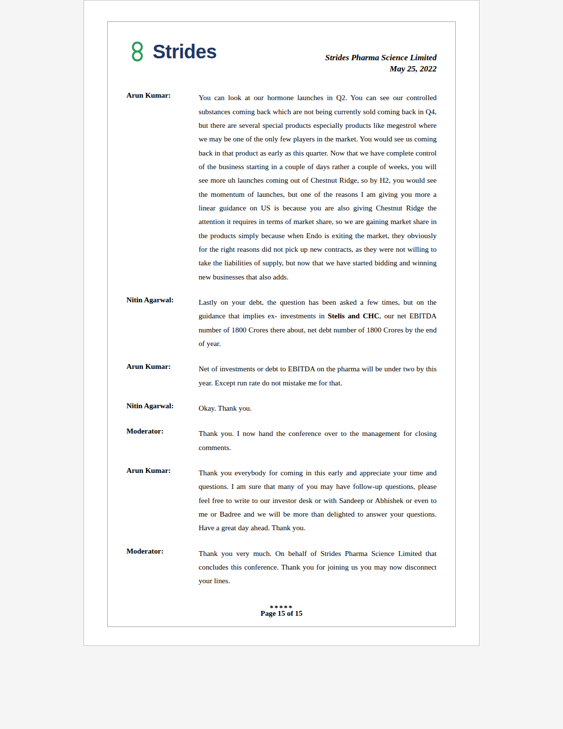Strides
Strides Pharma Science Limited
May 25, 2022
| Arun Kumar: | You can look at our hormone launches in Q2. You can see our controlled substances coming back which are not being currently sold coming back in Q4, but there are several special products especially products like megestrol where we may be one of the only few players in the market. You would see us coming back in that product as early as this quarter. Now that we have complete control of the business starting in a couple of days rather a couple of weeks, you will see more uh launches coming out of Chestnut Ridge, so by H2, you would see the momentum of launches, but one of the reasons I am giving you more a linear guidance on US is because you are also giving Chestnut Ridge the attention it requires in terms of market share, so we are gaining market share in the products simply because when Endo is exiting the market, they obviously for the right reasons did not pick up new contracts, as they were not willing to take the liabilities of supply, but now that we have started bidding and winning new businesses that also adds. |
| Nitin Agarwal: | Lastly on your debt, the question has been asked a few times, but on the guidance that implies ex- investments in Stelis and CHC , our net EBITDA number of 1800 Crores there about, net debt number of 1800 Crores by the end of year. |
| Arun Kumar: | Net of investments or debt to EBITDA on the pharma will be under two by this year. Except run rate do not mistake me for that. |
| Nitin Agarwal: | Okay. Thank you. |
| Moderator: | Thank you. I now hand the conference over to the management for closing comments. |
| Arun Kumar: | Thank you everybody for coming in this early and appreciate your time and questions. I am sure that many of you may have follow-up questions, please feel free to write to our investor desk or with Sandeep or Abhishek or even to me or Badree and we will be more than delighted to answer your questions. Have a great day ahead. Thank you. |
| Moderator: | Thank you very much. On behalf of Strides Pharma Science Limited that concludes this conference. Thank you for joining us you may now disconnect your lines. |
*****
Page 15 of 15